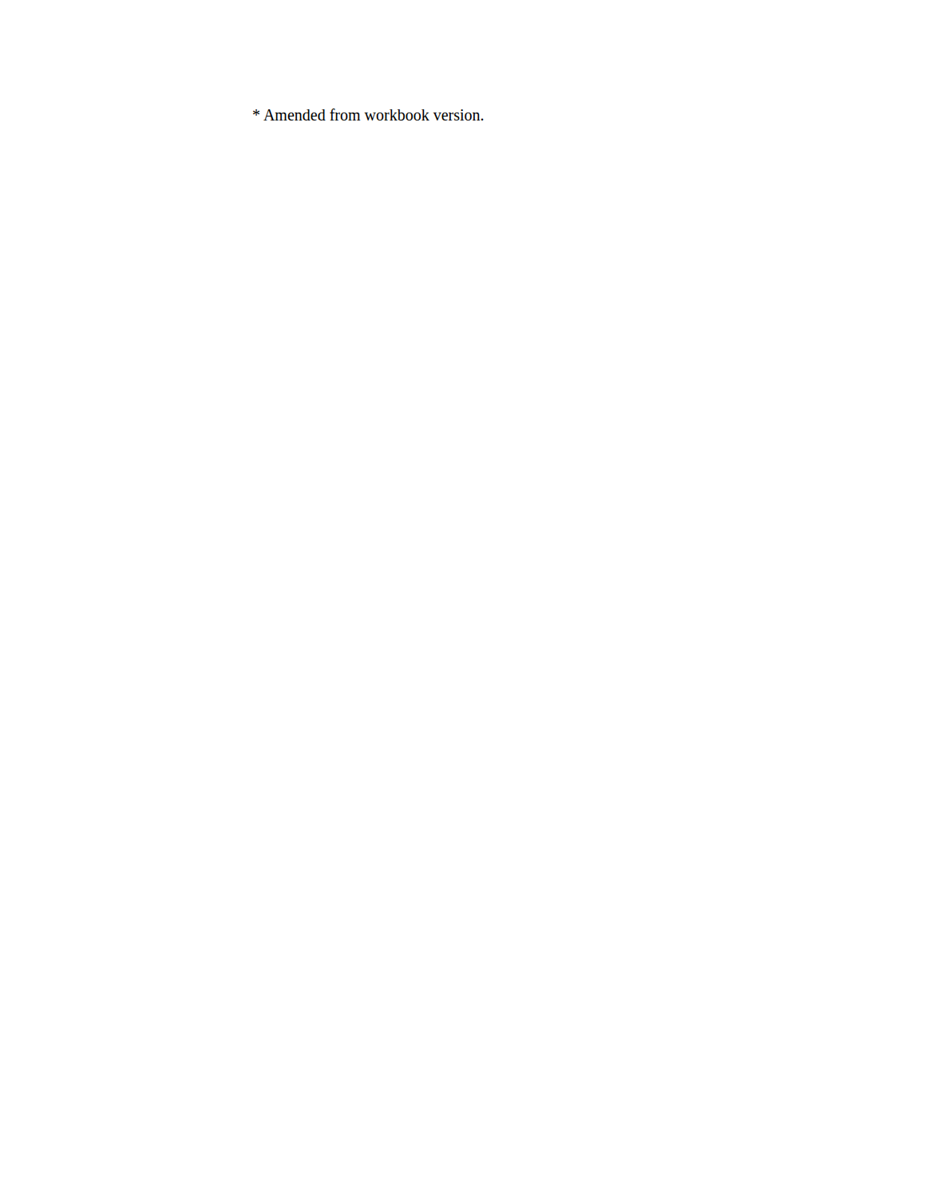* Amended from workbook version.